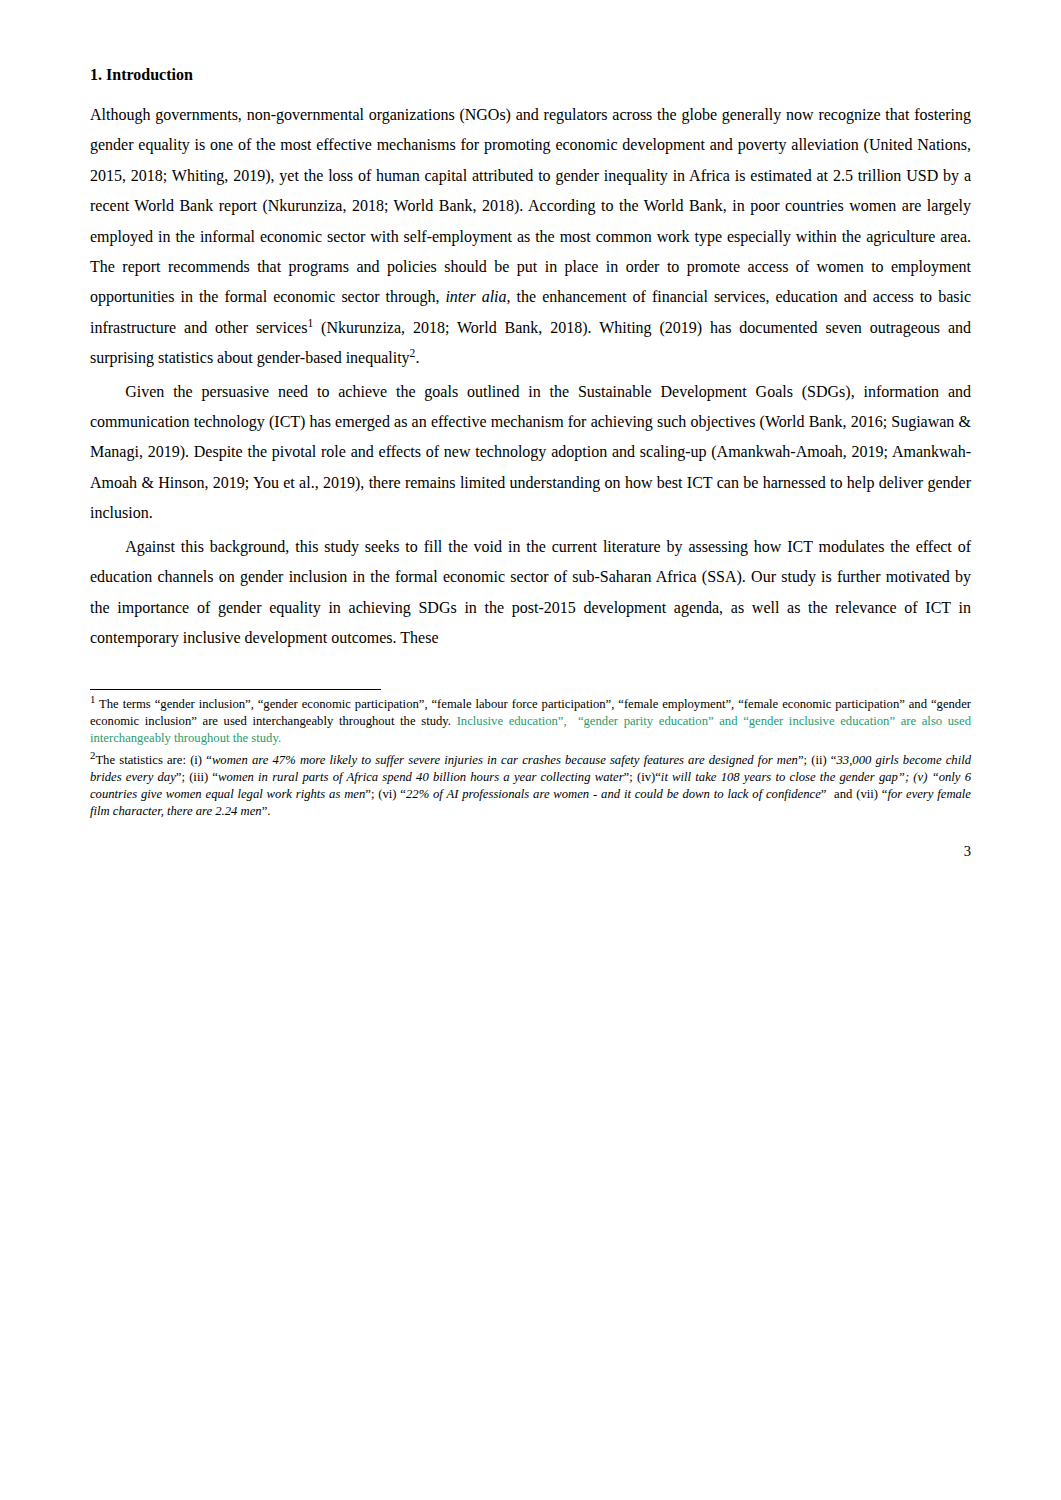1. Introduction
Although governments, non-governmental organizations (NGOs) and regulators across the globe generally now recognize that fostering gender equality is one of the most effective mechanisms for promoting economic development and poverty alleviation (United Nations, 2015, 2018; Whiting, 2019), yet the loss of human capital attributed to gender inequality in Africa is estimated at 2.5 trillion USD by a recent World Bank report (Nkurunziza, 2018; World Bank, 2018). According to the World Bank, in poor countries women are largely employed in the informal economic sector with self-employment as the most common work type especially within the agriculture area. The report recommends that programs and policies should be put in place in order to promote access of women to employment opportunities in the formal economic sector through, inter alia, the enhancement of financial services, education and access to basic infrastructure and other services1 (Nkurunziza, 2018; World Bank, 2018). Whiting (2019) has documented seven outrageous and surprising statistics about gender-based inequality2.
Given the persuasive need to achieve the goals outlined in the Sustainable Development Goals (SDGs), information and communication technology (ICT) has emerged as an effective mechanism for achieving such objectives (World Bank, 2016; Sugiawan & Managi, 2019). Despite the pivotal role and effects of new technology adoption and scaling-up (Amankwah-Amoah, 2019; Amankwah-Amoah & Hinson, 2019; You et al., 2019), there remains limited understanding on how best ICT can be harnessed to help deliver gender inclusion.
Against this background, this study seeks to fill the void in the current literature by assessing how ICT modulates the effect of education channels on gender inclusion in the formal economic sector of sub-Saharan Africa (SSA). Our study is further motivated by the importance of gender equality in achieving SDGs in the post-2015 development agenda, as well as the relevance of ICT in contemporary inclusive development outcomes. These
1 The terms “gender inclusion”, “gender economic participation”, “female labour force participation”, “female employment”, “female economic participation” and “gender economic inclusion” are used interchangeably throughout the study. Inclusive education”, “gender parity education” and “gender inclusive education” are also used interchangeably throughout the study.
2The statistics are: (i) “women are 47% more likely to suffer severe injuries in car crashes because safety features are designed for men”; (ii) “33,000 girls become child brides every day”; (iii) “women in rural parts of Africa spend 40 billion hours a year collecting water”; (iv)“it will take 108 years to close the gender gap”; (v) “only 6 countries give women equal legal work rights as men”; (vi) “22% of AI professionals are women - and it could be down to lack of confidence” and (vii) “for every female film character, there are 2.24 men”.
3